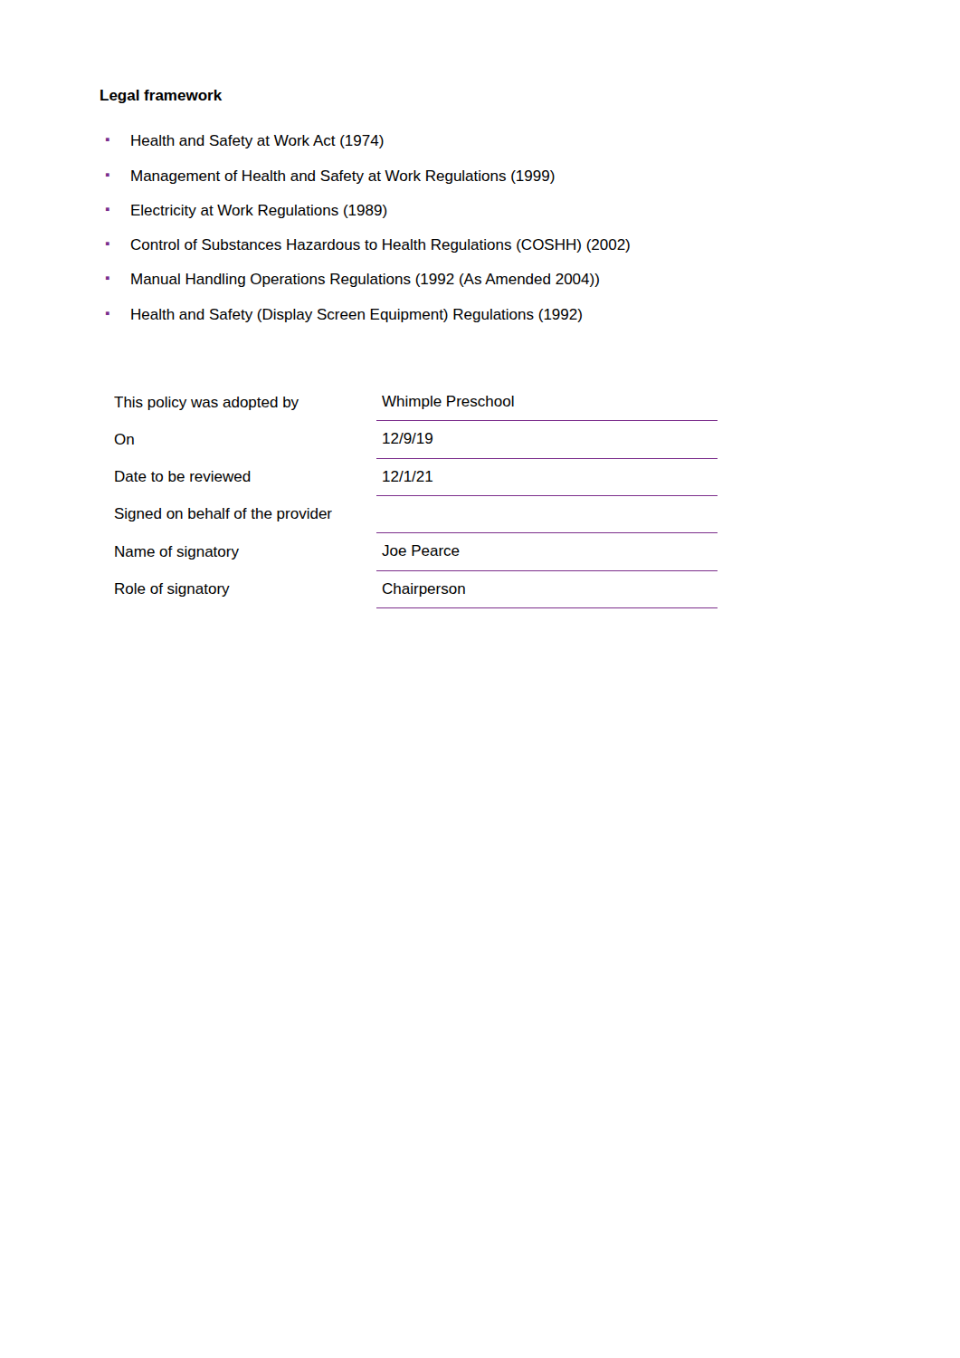Legal framework
Health and Safety at Work Act (1974)
Management of Health and Safety at Work Regulations (1999)
Electricity at Work Regulations (1989)
Control of Substances Hazardous to Health Regulations (COSHH) (2002)
Manual Handling Operations Regulations (1992 (As Amended 2004))
Health and Safety (Display Screen Equipment) Regulations (1992)
| This policy was adopted by | Whimple Preschool |
| On | 12/9/19 |
| Date to be reviewed | 12/1/21 |
| Signed on behalf of the provider | |
| Name of signatory | Joe Pearce |
| Role of signatory | Chairperson |